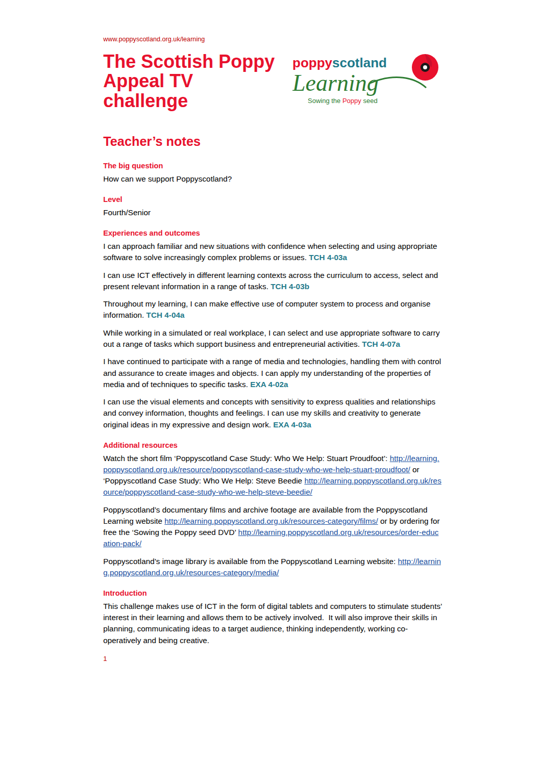www.poppyscotland.org.uk/learning
The Scottish Poppy Appeal TV challenge
poppy scotland Learning Sowing the Poppy seed
Teacher’s notes
The big question
How can we support Poppyscotland?
Level
Fourth/Senior
Experiences and outcomes
I can approach familiar and new situations with confidence when selecting and using appropriate software to solve increasingly complex problems or issues. TCH 4-03a
I can use ICT effectively in different learning contexts across the curriculum to access, select and present relevant information in a range of tasks. TCH 4-03b
Throughout my learning, I can make effective use of computer system to process and organise information. TCH 4-04a
While working in a simulated or real workplace, I can select and use appropriate software to carry out a range of tasks which support business and entrepreneurial activities. TCH 4-07a
I have continued to participate with a range of media and technologies, handling them with control and assurance to create images and objects. I can apply my understanding of the properties of media and of techniques to specific tasks. EXA 4-02a
I can use the visual elements and concepts with sensitivity to express qualities and relationships and convey information, thoughts and feelings. I can use my skills and creativity to generate original ideas in my expressive and design work. EXA 4-03a
Additional resources
Watch the short film ‘Poppyscotland Case Study: Who We Help: Stuart Proudfoot’: http://learning.poppyscotland.org.uk/resource/poppyscotland-case-study-who-we-help-stuart-proudfoot/ or ‘Poppyscotland Case Study: Who We Help: Steve Beedie http://learning.poppyscotland.org.uk/resource/poppyscotland-case-study-who-we-help-steve-beedie/
Poppyscotland’s documentary films and archive footage are available from the Poppyscotland Learning website http://learning.poppyscotland.org.uk/resources-category/films/ or by ordering for free the ‘Sowing the Poppy seed DVD’ http://learning.poppyscotland.org.uk/resources/order-education-pack/
Poppyscotland’s image library is available from the Poppyscotland Learning website: http://learning.poppyscotland.org.uk/resources-category/media/
Introduction
This challenge makes use of ICT in the form of digital tablets and computers to stimulate students’ interest in their learning and allows them to be actively involved. It will also improve their skills in planning, communicating ideas to a target audience, thinking independently, working co-operatively and being creative.
1